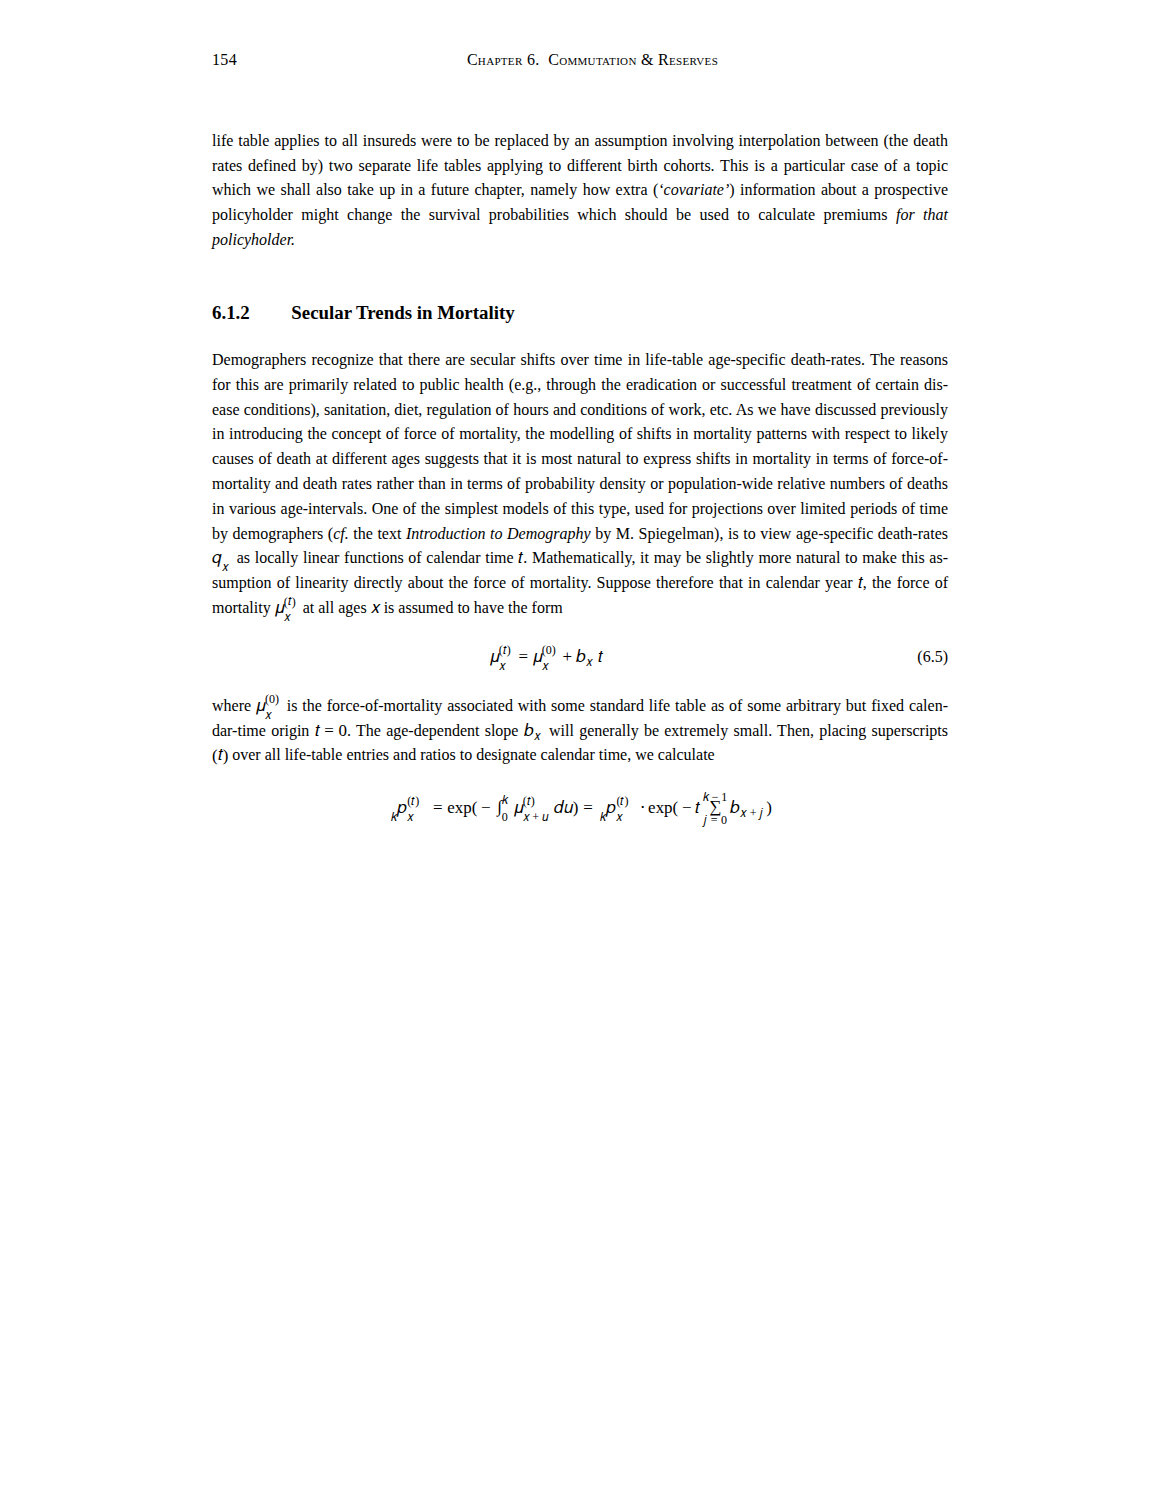154 Chapter 6. Commutation & Reserves
life table applies to all insureds were to be replaced by an assumption involving interpolation between (the death rates defined by) two separate life tables applying to different birth cohorts. This is a particular case of a topic which we shall also take up in a future chapter, namely how extra (‘covariate’) information about a prospective policyholder might change the survival probabilities which should be used to calculate premiums for that policyholder.
6.1.2 Secular Trends in Mortality
Demographers recognize that there are secular shifts over time in life-table age-specific death-rates. The reasons for this are primarily related to public health (e.g., through the eradication or successful treatment of certain disease conditions), sanitation, diet, regulation of hours and conditions of work, etc. As we have discussed previously in introducing the concept of force of mortality, the modelling of shifts in mortality patterns with respect to likely causes of death at different ages suggests that it is most natural to express shifts in mortality in terms of force-of-mortality and death rates rather than in terms of probability density or population-wide relative numbers of deaths in various age-intervals. One of the simplest models of this type, used for projections over limited periods of time by demographers (cf. the text Introduction to Demography by M. Spiegelman), is to view age-specific death-rates qx as locally linear functions of calendar time t. Mathematically, it may be slightly more natural to make this assumption of linearity directly about the force of mortality. Suppose therefore that in calendar year t, the force of mortality μx(t) at all ages x is assumed to have the form
μx(t) = μx(0) + bx t
(6.5)
where μx(0) is the force-of-mortality associated with some standard life table as of some arbitrary but fixed calendar-time origin t=0. The age-dependent slope bx will generally be extremely small. Then, placing superscripts (t) over all life-table entries and ratios to designate calendar time, we calculate
p x (t) k = exp ( − ∫ 0 k μx+u(t) du ) = p x (t) k ⋅ exp ( −t ∑ j=0 k−1 bx+j )